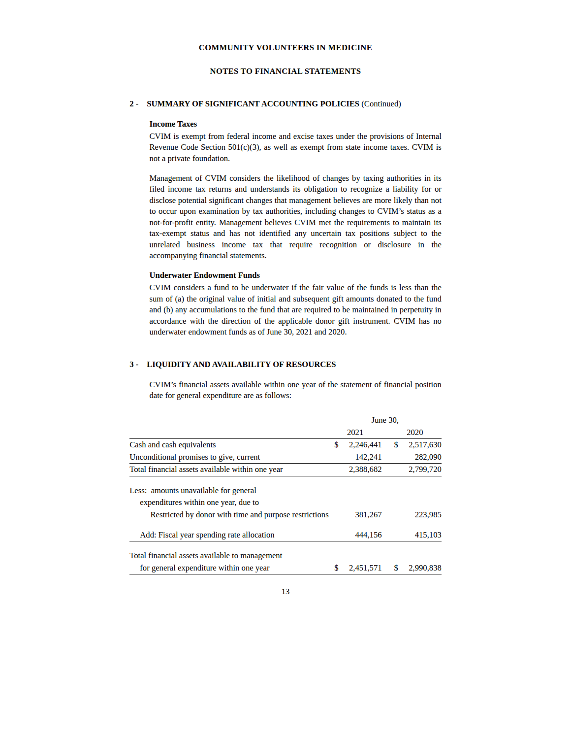COMMUNITY VOLUNTEERS IN MEDICINE
NOTES TO FINANCIAL STATEMENTS
2 -SUMMARY OF SIGNIFICANT ACCOUNTING POLICIES (Continued)
Income Taxes
CVIM is exempt from federal income and excise taxes under the provisions of Internal Revenue Code Section 501(c)(3), as well as exempt from state income taxes. CVIM is not a private foundation.
Management of CVIM considers the likelihood of changes by taxing authorities in its filed income tax returns and understands its obligation to recognize a liability for or disclose potential significant changes that management believes are more likely than not to occur upon examination by tax authorities, including changes to CVIM’s status as a not-for-profit entity. Management believes CVIM met the requirements to maintain its tax-exempt status and has not identified any uncertain tax positions subject to the unrelated business income tax that require recognition or disclosure in the accompanying financial statements.
Underwater Endowment Funds
CVIM considers a fund to be underwater if the fair value of the funds is less than the sum of (a) the original value of initial and subsequent gift amounts donated to the fund and (b) any accumulations to the fund that are required to be maintained in perpetuity in accordance with the direction of the applicable donor gift instrument. CVIM has no underwater endowment funds as of June 30, 2021 and 2020.
3 -LIQUIDITY AND AVAILABILITY OF RESOURCES
CVIM’s financial assets available within one year of the statement of financial position date for general expenditure are as follows:
| | June 30, |
| | 2021 | | 2020 |
| Cash and cash equivalents | $ | 2,246,441 | | $ | 2,517,630 |
| Unconditional promises to give, current | | 142,241 | | | 282,090 |
| Total financial assets available within one year | | 2,388,682 | | | 2,799,720 |
| Less: amounts unavailable for general | | | | | |
| expenditures within one year, due to | | | | | |
| Restricted by donor with time and purpose restrictions | | 381,267 | | | 223,985 |
| Add: Fiscal year spending rate allocation | | 444,156 | | | 415,103 |
| Total financial assets available to management | | | | | |
| for general expenditure within one year | $ | 2,451,571 | | $ | 2,990,838 |
13